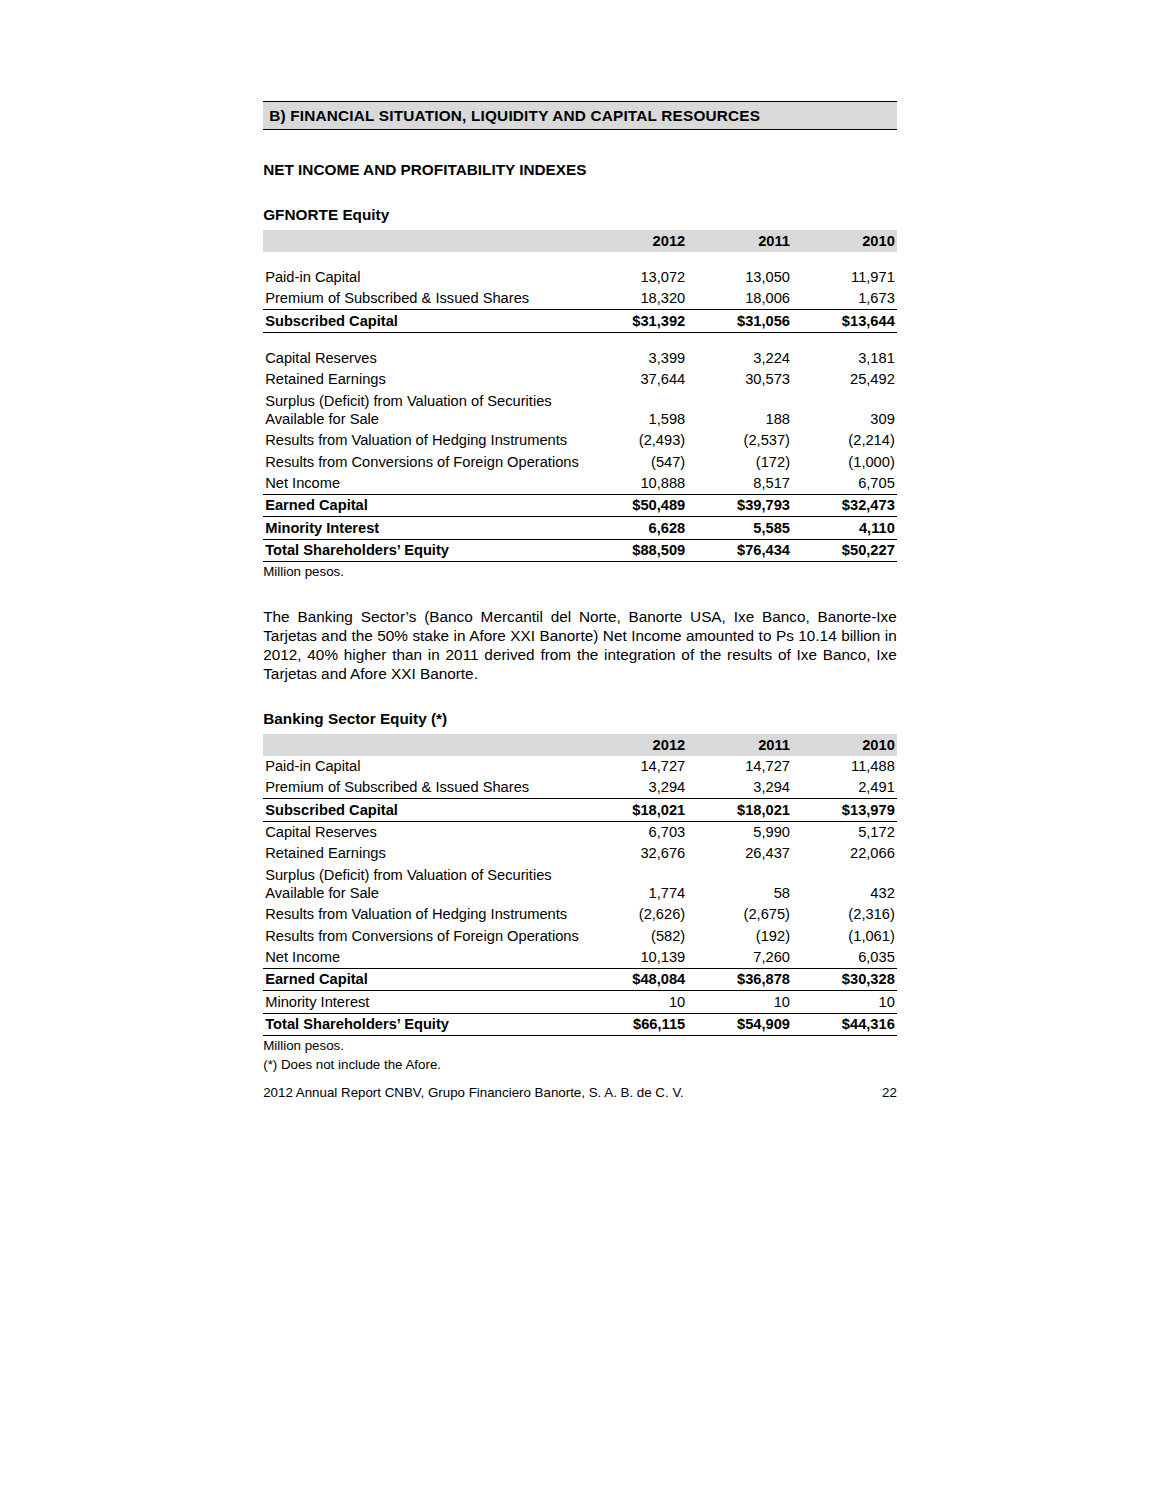B) FINANCIAL SITUATION, LIQUIDITY AND CAPITAL RESOURCES
NET INCOME AND PROFITABILITY INDEXES
GFNORTE Equity
| | 2012 | 2011 | 2010 |
| --- | --- | --- | --- |
| Paid-in Capital | 13,072 | 13,050 | 11,971 |
| Premium of Subscribed & Issued Shares | 18,320 | 18,006 | 1,673 |
| Subscribed Capital | $31,392 | $31,056 | $13,644 |
| Capital Reserves | 3,399 | 3,224 | 3,181 |
| Retained Earnings | 37,644 | 30,573 | 25,492 |
| Surplus (Deficit) from Valuation of Securities Available for Sale | 1,598 | 188 | 309 |
| Results from Valuation of Hedging Instruments | (2,493) | (2,537) | (2,214) |
| Results from Conversions of Foreign Operations | (547) | (172) | (1,000) |
| Net Income | 10,888 | 8,517 | 6,705 |
| Earned Capital | $50,489 | $39,793 | $32,473 |
| Minority Interest | 6,628 | 5,585 | 4,110 |
| Total Shareholders’ Equity | $88,509 | $76,434 | $50,227 |
Million pesos.
The Banking Sector’s (Banco Mercantil del Norte, Banorte USA, Ixe Banco, Banorte-Ixe Tarjetas and the 50% stake in Afore XXI Banorte) Net Income amounted to Ps 10.14 billion in 2012, 40% higher than in 2011 derived from the integration of the results of Ixe Banco, Ixe Tarjetas and Afore XXI Banorte.
Banking Sector Equity (*)
| | 2012 | 2011 | 2010 |
| --- | --- | --- | --- |
| Paid-in Capital | 14,727 | 14,727 | 11,488 |
| Premium of Subscribed & Issued Shares | 3,294 | 3,294 | 2,491 |
| Subscribed Capital | $18,021 | $18,021 | $13,979 |
| Capital Reserves | 6,703 | 5,990 | 5,172 |
| Retained Earnings | 32,676 | 26,437 | 22,066 |
| Surplus (Deficit) from Valuation of Securities Available for Sale | 1,774 | 58 | 432 |
| Results from Valuation of Hedging Instruments | (2,626) | (2,675) | (2,316) |
| Results from Conversions of Foreign Operations | (582) | (192) | (1,061) |
| Net Income | 10,139 | 7,260 | 6,035 |
| Earned Capital | $48,084 | $36,878 | $30,328 |
| Minority Interest | 10 | 10 | 10 |
| Total Shareholders’ Equity | $66,115 | $54,909 | $44,316 |
Million pesos.
(*) Does not include the Afore.
2012 Annual Report CNBV, Grupo Financiero Banorte, S. A. B. de C. V. 22